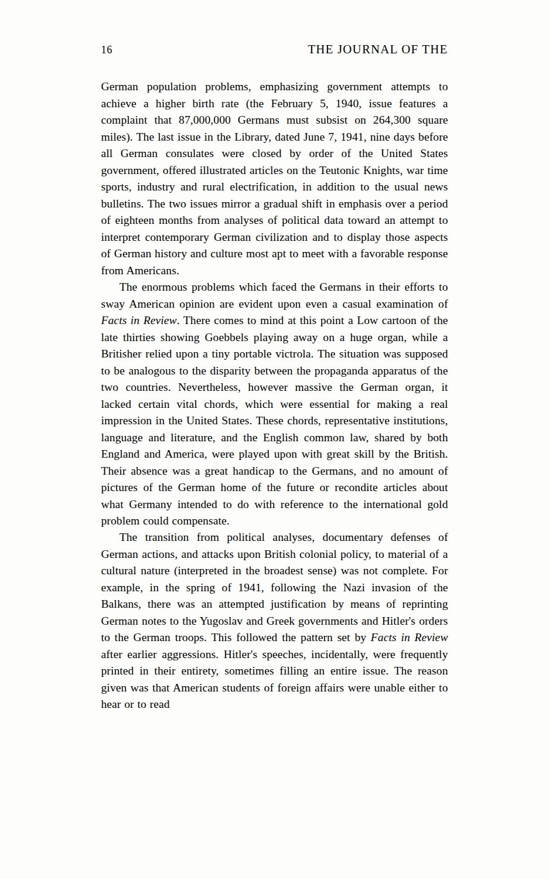16 The Journal of the
German population problems, emphasizing government attempts to achieve a higher birth rate (the February 5, 1940, issue features a complaint that 87,000,000 Germans must subsist on 264,300 square miles). The last issue in the Library, dated June 7, 1941, nine days before all German consulates were closed by order of the United States government, offered illustrated articles on the Teutonic Knights, war time sports, industry and rural electrification, in addition to the usual news bulletins. The two issues mirror a gradual shift in emphasis over a period of eighteen months from analyses of political data toward an attempt to interpret contemporary German civilization and to display those aspects of German history and culture most apt to meet with a favorable response from Americans.
The enormous problems which faced the Germans in their efforts to sway American opinion are evident upon even a casual examination of Facts in Review. There comes to mind at this point a Low cartoon of the late thirties showing Goebbels playing away on a huge organ, while a Britisher relied upon a tiny portable victrola. The situation was supposed to be analogous to the disparity between the propaganda apparatus of the two countries. Nevertheless, however massive the German organ, it lacked certain vital chords, which were essential for making a real impression in the United States. These chords, representative institutions, language and literature, and the English common law, shared by both England and America, were played upon with great skill by the British. Their absence was a great handicap to the Germans, and no amount of pictures of the German home of the future or recondite articles about what Germany intended to do with reference to the international gold problem could compensate.
The transition from political analyses, documentary defenses of German actions, and attacks upon British colonial policy, to material of a cultural nature (interpreted in the broadest sense) was not complete. For example, in the spring of 1941, following the Nazi invasion of the Balkans, there was an attempted justification by means of reprinting German notes to the Yugoslav and Greek governments and Hitler's orders to the German troops. This followed the pattern set by Facts in Review after earlier aggressions. Hitler's speeches, incidentally, were frequently printed in their entirety, sometimes filling an entire issue. The reason given was that American students of foreign affairs were unable either to hear or to read